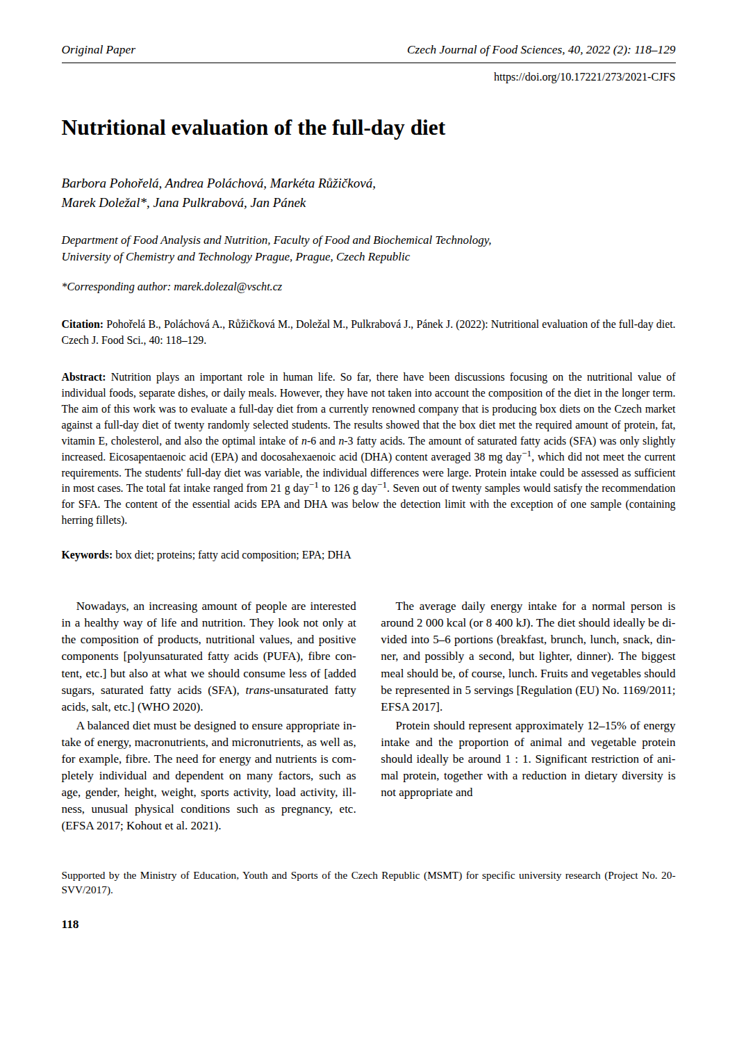Original Paper Czech Journal of Food Sciences, 40, 2022 (2): 118–129
https://doi.org/10.17221/273/2021-CJFS
Nutritional evaluation of the full-day diet
Barbora Pohořelá, Andrea Poláchová, Markéta Růžičková,
Marek Doležal*, Jana Pulkrabová, Jan Pánek
Department of Food Analysis and Nutrition, Faculty of Food and Biochemical Technology,
University of Chemistry and Technology Prague, Prague, Czech Republic
*Corresponding author: marek.dolezal@vscht.cz
Citation: Pohořelá B., Poláchová A., Růžičková M., Doležal M., Pulkrabová J., Pánek J. (2022): Nutritional evaluation of the full-day diet. Czech J. Food Sci., 40: 118–129.
Abstract: Nutrition plays an important role in human life. So far, there have been discussions focusing on the nutritional value of individual foods, separate dishes, or daily meals. However, they have not taken into account the composition of the diet in the longer term. The aim of this work was to evaluate a full-day diet from a currently renowned company that is producing box diets on the Czech market against a full-day diet of twenty randomly selected students. The results showed that the box diet met the required amount of protein, fat, vitamin E, cholesterol, and also the optimal intake of n-6 and n-3 fatty acids. The amount of saturated fatty acids (SFA) was only slightly increased. Eicosapentaenoic acid (EPA) and docosahexaenoic acid (DHA) content averaged 38 mg day−1, which did not meet the current requirements. The students' full-day diet was variable, the individual differences were large. Protein intake could be assessed as sufficient in most cases. The total fat intake ranged from 21 g day−1 to 126 g day−1. Seven out of twenty samples would satisfy the recommendation for SFA. The content of the essential acids EPA and DHA was below the detection limit with the exception of one sample (containing herring fillets).
Keywords: box diet; proteins; fatty acid composition; EPA; DHA
Nowadays, an increasing amount of people are interested in a healthy way of life and nutrition. They look not only at the composition of products, nutritional values, and positive components [polyunsaturated fatty acids (PUFA), fibre content, etc.] but also at what we should consume less of [added sugars, saturated fatty acids (SFA), trans-unsaturated fatty acids, salt, etc.] (WHO 2020).
A balanced diet must be designed to ensure appropriate intake of energy, macronutrients, and micronutrients, as well as, for example, fibre. The need for energy and nutrients is completely individual and dependent on many factors, such as age, gender, height, weight, sports activity, load activity, illness, unusual physical conditions such as pregnancy, etc. (EFSA 2017; Kohout et al. 2021).
The average daily energy intake for a normal person is around 2 000 kcal (or 8 400 kJ). The diet should ideally be divided into 5–6 portions (breakfast, brunch, lunch, snack, dinner, and possibly a second, but lighter, dinner). The biggest meal should be, of course, lunch. Fruits and vegetables should be represented in 5 servings [Regulation (EU) No. 1169/2011; EFSA 2017].
Protein should represent approximately 12–15% of energy intake and the proportion of animal and vegetable protein should ideally be around 1 : 1. Significant restriction of animal protein, together with a reduction in dietary diversity is not appropriate and
Supported by the Ministry of Education, Youth and Sports of the Czech Republic (MSMT) for specific university research (Project No. 20-SVV/2017).
118